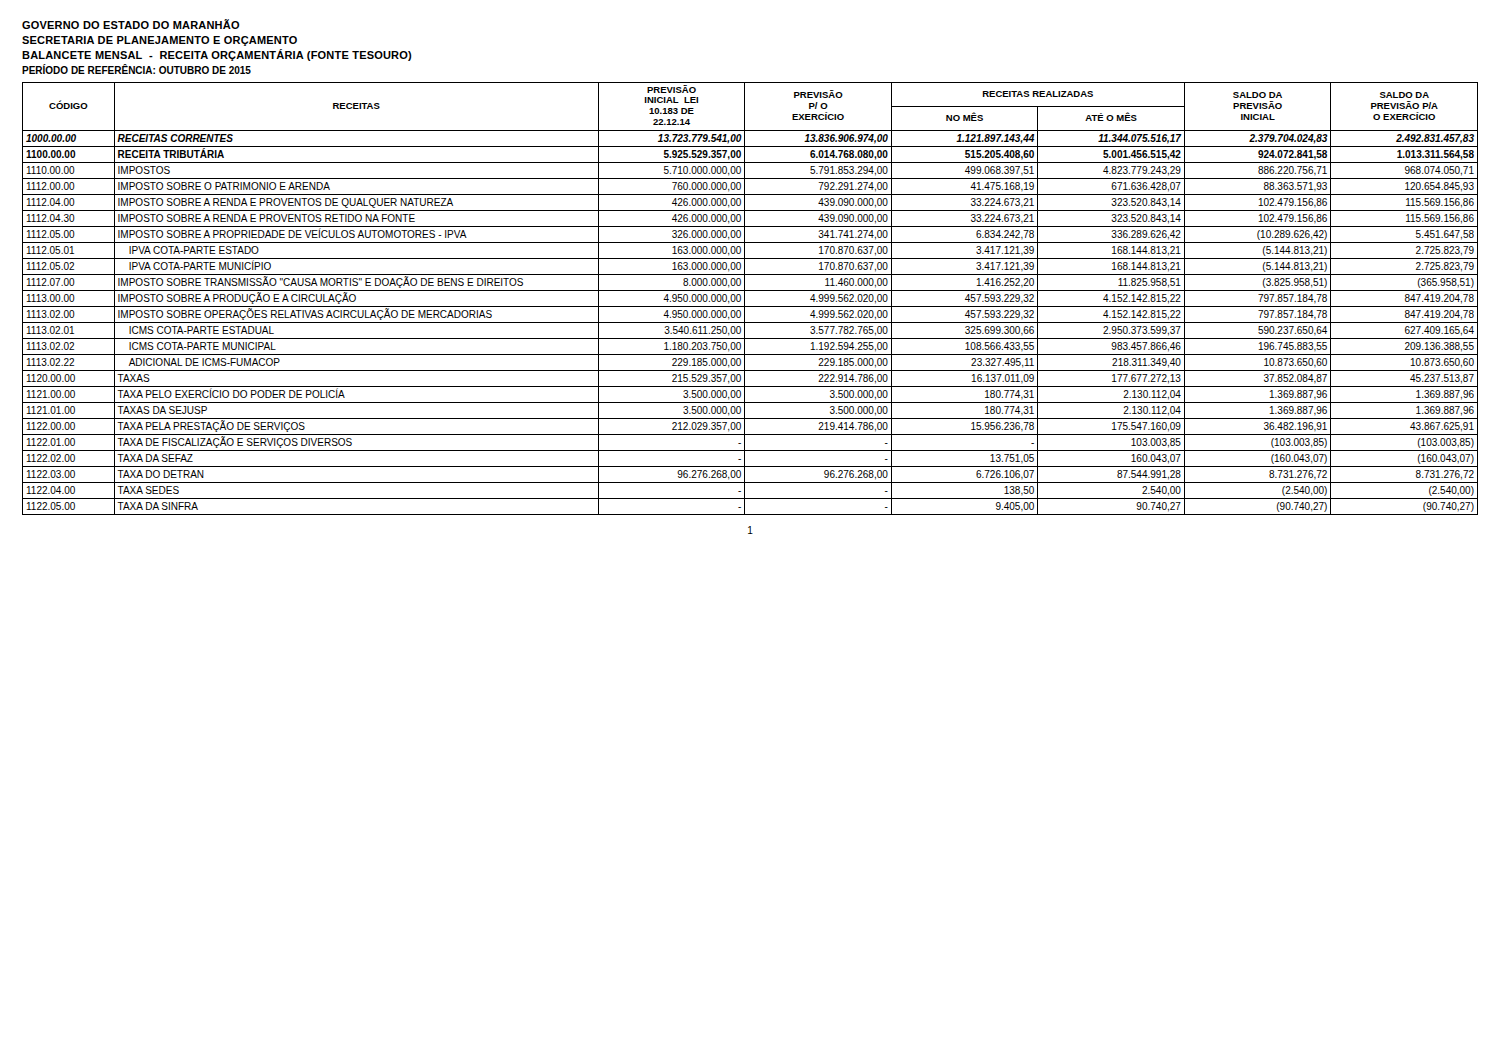GOVERNO DO ESTADO DO MARANHÃO
SECRETARIA DE PLANEJAMENTO E ORÇAMENTO
BALANCETE MENSAL - RECEITA ORÇAMENTÁRIA (FONTE TESOURO)
PERÍODO DE REFERÊNCIA: OUTUBRO DE 2015
| CÓDIGO | RECEITAS | PREVISÃO INICIAL LEI 10.183 DE 22.12.14 | PREVISÃO P/ O EXERCÍCIO | RECEITAS REALIZADAS | SALDO DA PREVISÃO INICIAL | SALDO DA PREVISÃO P/A O EXERCÍCIO |
| --- | --- | --- | --- | --- | --- | --- |
| NO MÊS | ATÉ O MÊS |
| 1000.00.00 | RECEITAS CORRENTES | 13.723.779.541,00 | 13.836.906.974,00 | 1.121.897.143,44 | 11.344.075.516,17 | 2.379.704.024,83 | 2.492.831.457,83 |
| 1100.00.00 | RECEITA TRIBUTÁRIA | 5.925.529.357,00 | 6.014.768.080,00 | 515.205.408,60 | 5.001.456.515,42 | 924.072.841,58 | 1.013.311.564,58 |
| 1110.00.00 | IMPOSTOS | 5.710.000.000,00 | 5.791.853.294,00 | 499.068.397,51 | 4.823.779.243,29 | 886.220.756,71 | 968.074.050,71 |
| 1112.00.00 | IMPOSTO SOBRE O PATRIMONIO E ARENDA | 760.000.000,00 | 792.291.274,00 | 41.475.168,19 | 671.636.428,07 | 88.363.571,93 | 120.654.845,93 |
| 1112.04.00 | IMPOSTO SOBRE A RENDA E PROVENTOS DE QUALQUER NATUREZA | 426.000.000,00 | 439.090.000,00 | 33.224.673,21 | 323.520.843,14 | 102.479.156,86 | 115.569.156,86 |
| 1112.04.30 | IMPOSTO SOBRE A RENDA E PROVENTOS RETIDO NA FONTE | 426.000.000,00 | 439.090.000,00 | 33.224.673,21 | 323.520.843,14 | 102.479.156,86 | 115.569.156,86 |
| 1112.05.00 | IMPOSTO SOBRE A PROPRIEDADE DE VEÍCULOS AUTOMOTORES - IPVA | 326.000.000,00 | 341.741.274,00 | 6.834.242,78 | 336.289.626,42 | (10.289.626,42) | 5.451.647,58 |
| 1112.05.01 | IPVA COTA-PARTE ESTADO | 163.000.000,00 | 170.870.637,00 | 3.417.121,39 | 168.144.813,21 | (5.144.813,21) | 2.725.823,79 |
| 1112.05.02 | IPVA COTA-PARTE MUNICÍPIO | 163.000.000,00 | 170.870.637,00 | 3.417.121,39 | 168.144.813,21 | (5.144.813,21) | 2.725.823,79 |
| 1112.07.00 | IMPOSTO SOBRE TRANSMISSÃO "CAUSA MORTIS" E DOAÇÃO DE BENS E DIREITOS | 8.000.000,00 | 11.460.000,00 | 1.416.252,20 | 11.825.958,51 | (3.825.958,51) | (365.958,51) |
| 1113.00.00 | IMPOSTO SOBRE A PRODUÇÃO E A CIRCULAÇÃO | 4.950.000.000,00 | 4.999.562.020,00 | 457.593.229,32 | 4.152.142.815,22 | 797.857.184,78 | 847.419.204,78 |
| 1113.02.00 | IMPOSTO SOBRE OPERAÇÕES RELATIVAS ACIRCULAÇÃO DE MERCADORIAS | 4.950.000.000,00 | 4.999.562.020,00 | 457.593.229,32 | 4.152.142.815,22 | 797.857.184,78 | 847.419.204,78 |
| 1113.02.01 | ICMS COTA-PARTE ESTADUAL | 3.540.611.250,00 | 3.577.782.765,00 | 325.699.300,66 | 2.950.373.599,37 | 590.237.650,64 | 627.409.165,64 |
| 1113.02.02 | ICMS COTA-PARTE MUNICIPAL | 1.180.203.750,00 | 1.192.594.255,00 | 108.566.433,55 | 983.457.866,46 | 196.745.883,55 | 209.136.388,55 |
| 1113.02.22 | ADICIONAL DE ICMS-FUMACOP | 229.185.000,00 | 229.185.000,00 | 23.327.495,11 | 218.311.349,40 | 10.873.650,60 | 10.873.650,60 |
| 1120.00.00 | TAXAS | 215.529.357,00 | 222.914.786,00 | 16.137.011,09 | 177.677.272,13 | 37.852.084,87 | 45.237.513,87 |
| 1121.00.00 | TAXA PELO EXERCÍCIO DO PODER DE POLICÍA | 3.500.000,00 | 3.500.000,00 | 180.774,31 | 2.130.112,04 | 1.369.887,96 | 1.369.887,96 |
| 1121.01.00 | TAXAS DA SEJUSP | 3.500.000,00 | 3.500.000,00 | 180.774,31 | 2.130.112,04 | 1.369.887,96 | 1.369.887,96 |
| 1122.00.00 | TAXA PELA PRESTAÇÃO DE SERVIÇOS | 212.029.357,00 | 219.414.786,00 | 15.956.236,78 | 175.547.160,09 | 36.482.196,91 | 43.867.625,91 |
| 1122.01.00 | TAXA DE FISCALIZAÇÃO E SERVIÇOS DIVERSOS | - | - | - | 103.003,85 | (103.003,85) | (103.003,85) |
| 1122.02.00 | TAXA DA SEFAZ | - | - | 13.751,05 | 160.043,07 | (160.043,07) | (160.043,07) |
| 1122.03.00 | TAXA DO DETRAN | 96.276.268,00 | 96.276.268,00 | 6.726.106,07 | 87.544.991,28 | 8.731.276,72 | 8.731.276,72 |
| 1122.04.00 | TAXA SEDES | - | - | 138,50 | 2.540,00 | (2.540,00) | (2.540,00) |
| 1122.05.00 | TAXA DA SINFRA | - | - | 9.405,00 | 90.740,27 | (90.740,27) | (90.740,27) |
1